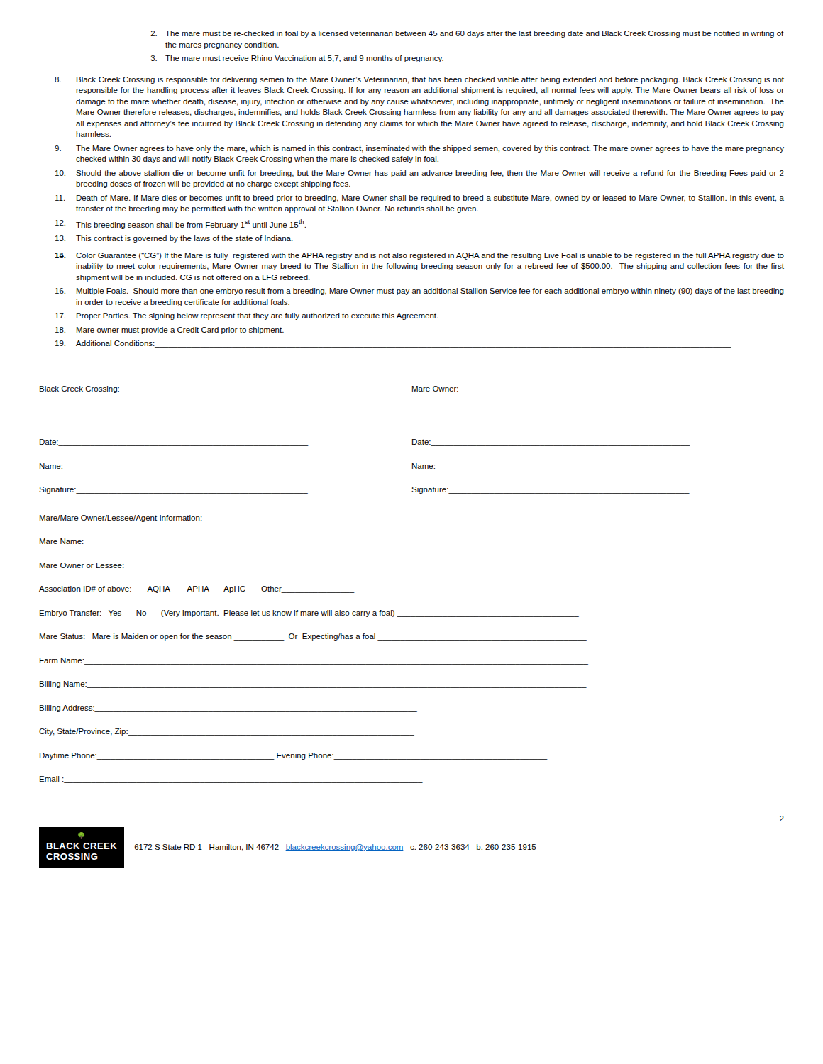The mare must be re-checked in foal by a licensed veterinarian between 45 and 60 days after the last breeding date and Black Creek Crossing must be notified in writing of the mares pregnancy condition.
The mare must receive Rhino Vaccination at 5,7, and 9 months of pregnancy.
Black Creek Crossing is responsible for delivering semen to the Mare Owner’s Veterinarian, that has been checked viable after being extended and before packaging. Black Creek Crossing is not responsible for the handling process after it leaves Black Creek Crossing. If for any reason an additional shipment is required, all normal fees will apply. The Mare Owner bears all risk of loss or damage to the mare whether death, disease, injury, infection or otherwise and by any cause whatsoever, including inappropriate, untimely or negligent inseminations or failure of insemination. The Mare Owner therefore releases, discharges, indemnifies, and holds Black Creek Crossing harmless from any liability for any and all damages associated therewith. The Mare Owner agrees to pay all expenses and attorney’s fee incurred by Black Creek Crossing in defending any claims for which the Mare Owner have agreed to release, discharge, indemnify, and hold Black Creek Crossing harmless.
The Mare Owner agrees to have only the mare, which is named in this contract, inseminated with the shipped semen, covered by this contract. The mare owner agrees to have the mare pregnancy checked within 30 days and will notify Black Creek Crossing when the mare is checked safely in foal.
Should the above stallion die or become unfit for breeding, but the Mare Owner has paid an advance breeding fee, then the Mare Owner will receive a refund for the Breeding Fees paid or 2 breeding doses of frozen will be provided at no charge except shipping fees.
Death of Mare. If Mare dies or becomes unfit to breed prior to breeding, Mare Owner shall be required to breed a substitute Mare, owned by or leased to Mare Owner, to Stallion. In this event, a transfer of the breeding may be permitted with the written approval of Stallion Owner. No refunds shall be given.
This breeding season shall be from February 1st until June 15th.
This contract is governed by the laws of the state of Indiana.
Color Guarantee (“CG”) If the Mare is fully registered with the APHA registry and is not also registered in AQHA and the resulting Live Foal is unable to be registered in the full APHA registry due to inability to meet color requirements, Mare Owner may breed to The Stallion in the following breeding season only for a rebreed fee of $500.00. The shipping and collection fees for the first shipment will be in included. CG is not offered on a LFG rebreed.
Multiple Foals. Should more than one embryo result from a breeding, Mare Owner must pay an additional Stallion Service fee for each additional embryo within ninety (90) days of the last breeding in order to receive a breeding certificate for additional foals.
Proper Parties. The signing below represent that they are fully authorized to execute this Agreement.
Mare owner must provide a Credit Card prior to shipment.
Additional Conditions:_______________________________________________________________________________________________________________________________
| Black Creek Crossing: | Mare Owner: |
| Date:_______________________________________________________ | Date:_________________________________________________________ |
| Name:______________________________________________________ | Name:________________________________________________________ |
| Signature:___________________________________________________ | Signature:_____________________________________________________ |
Mare/Mare Owner/Lessee/Agent Information:
Mare Name:
Mare Owner or Lessee:
Association ID# of above: AQHA APHA ApHC Other________________
Embryo Transfer: Yes No (Very Important. Please let us know if mare will also carry a foal) ________________________________________
Mare Status: Mare is Maiden or open for the season ___________ Or Expecting/has a foal ______________________________________________
Farm Name:_______________________________________________________________________________________________________________
Billing Name:______________________________________________________________________________________________________________
Billing Address:_______________________________________________________________________
City, State/Province, Zip:_______________________________________________________________
Daytime Phone:_______________________________________ Evening Phone:_______________________________________________
Email :_______________________________________________________________________________
2
🌳 BLACK CREEK
CROSSING
6172 S State RD 1 Hamilton, IN 46742 blackcreekcrossing@yahoo.com c. 260-243-3634 b. 260-235-1915